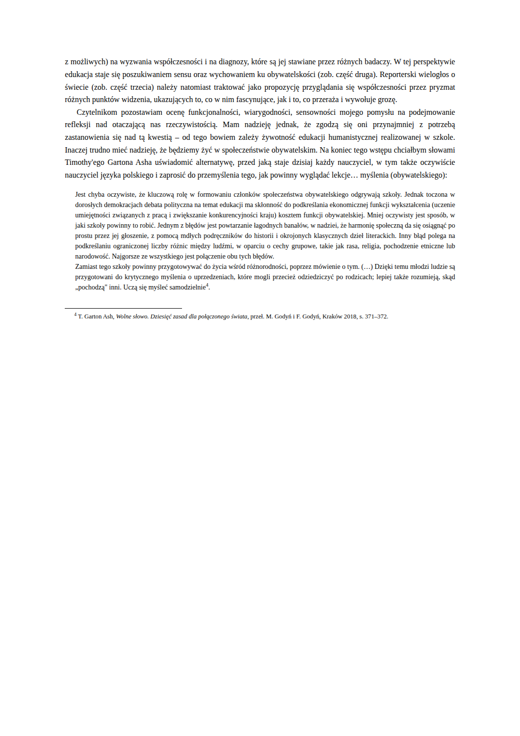z możliwych) na wyzwania współczesności i na diagnozy, które są jej stawiane przez różnych badaczy. W tej perspektywie edukacja staje się poszukiwaniem sensu oraz wychowaniem ku obywatelskości (zob. część druga). Reporterski wielogłos o świecie (zob. część trzecia) należy natomiast traktować jako propozycję przyglądania się współczesności przez pryzmat różnych punktów widzenia, ukazujących to, co w nim fascynujące, jak i to, co przeraża i wywołuje grozę.
Czytelnikom pozostawiam ocenę funkcjonalności, wiarygodności, sensowności mojego pomysłu na podejmowanie refleksji nad otaczającą nas rzeczywistością. Mam nadzieję jednak, że zgodzą się oni przynajmniej z potrzebą zastanowienia się nad tą kwestią – od tego bowiem zależy żywotność edukacji humanistycznej realizowanej w szkole. Inaczej trudno mieć nadzieję, że będziemy żyć w społeczeństwie obywatelskim. Na koniec tego wstępu chciałbym słowami Timothy'ego Gartona Asha uświadomić alternatywę, przed jaką staje dzisiaj każdy nauczyciel, w tym także oczywiście nauczyciel języka polskiego i zaprosić do przemyślenia tego, jak powinny wyglądać lekcje… myślenia (obywatelskiego):
Jest chyba oczywiste, że kluczową rolę w formowaniu członków społeczeństwa obywatelskiego odgrywają szkoły. Jednak toczona w dorosłych demokracjach debata polityczna na temat edukacji ma skłonność do podkreślania ekonomicznej funkcji wykształcenia (uczenie umiejętności związanych z pracą i zwiększanie konkurencyjności kraju) kosztem funkcji obywatelskiej. Mniej oczywisty jest sposób, w jaki szkoły powinny to robić. Jednym z błędów jest powtarzanie łagodnych banałów, w nadziei, że harmonię społeczną da się osiągnąć po prostu przez jej głoszenie, z pomocą mdłych podręczników do historii i okrojonych klasycznych dzieł literackich. Inny błąd polega na podkreślaniu ograniczonej liczby różnic między ludźmi, w oparciu o cechy grupowe, takie jak rasa, religia, pochodzenie etniczne lub narodowość. Najgorsze ze wszystkiego jest połączenie obu tych błędów.
Zamiast tego szkoły powinny przygotowywać do życia wśród różnorodności, poprzez mówienie o tym. (…) Dzięki temu młodzi ludzie są przygotowani do krytycznego myślenia o uprzedzeniach, które mogli przecież odziedziczyć po rodzicach; lepiej także rozumieją, skąd „pochodzą" inni. Uczą się myśleć samodzielnie4.
4 T. Garton Ash, Wolne słowo. Dziesięć zasad dla połączonego świata, przeł. M. Godyń i F. Godyń, Kraków 2018, s. 371–372.